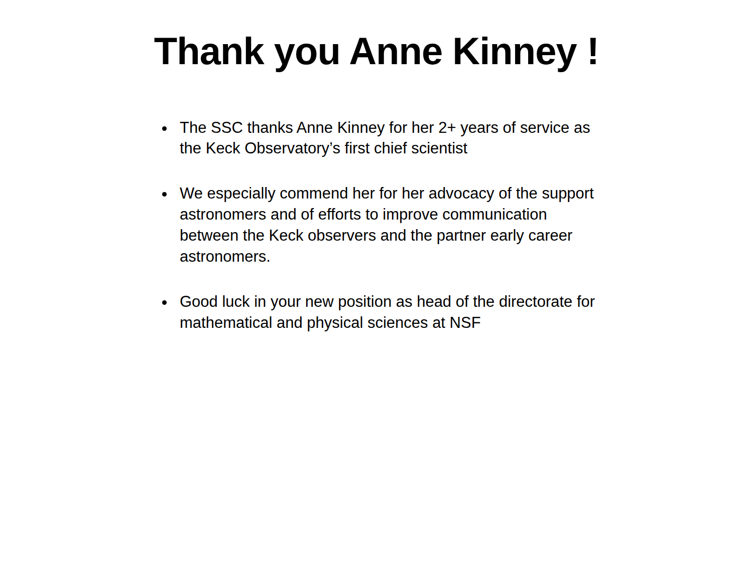Thank you Anne Kinney !
The SSC thanks Anne Kinney for her 2+ years of service as the Keck Observatory’s first chief scientist
We especially commend her for her advocacy of the support astronomers and of efforts to improve communication between the Keck observers and the partner early career astronomers.
Good luck in your new position as head of the directorate for mathematical and physical sciences at NSF